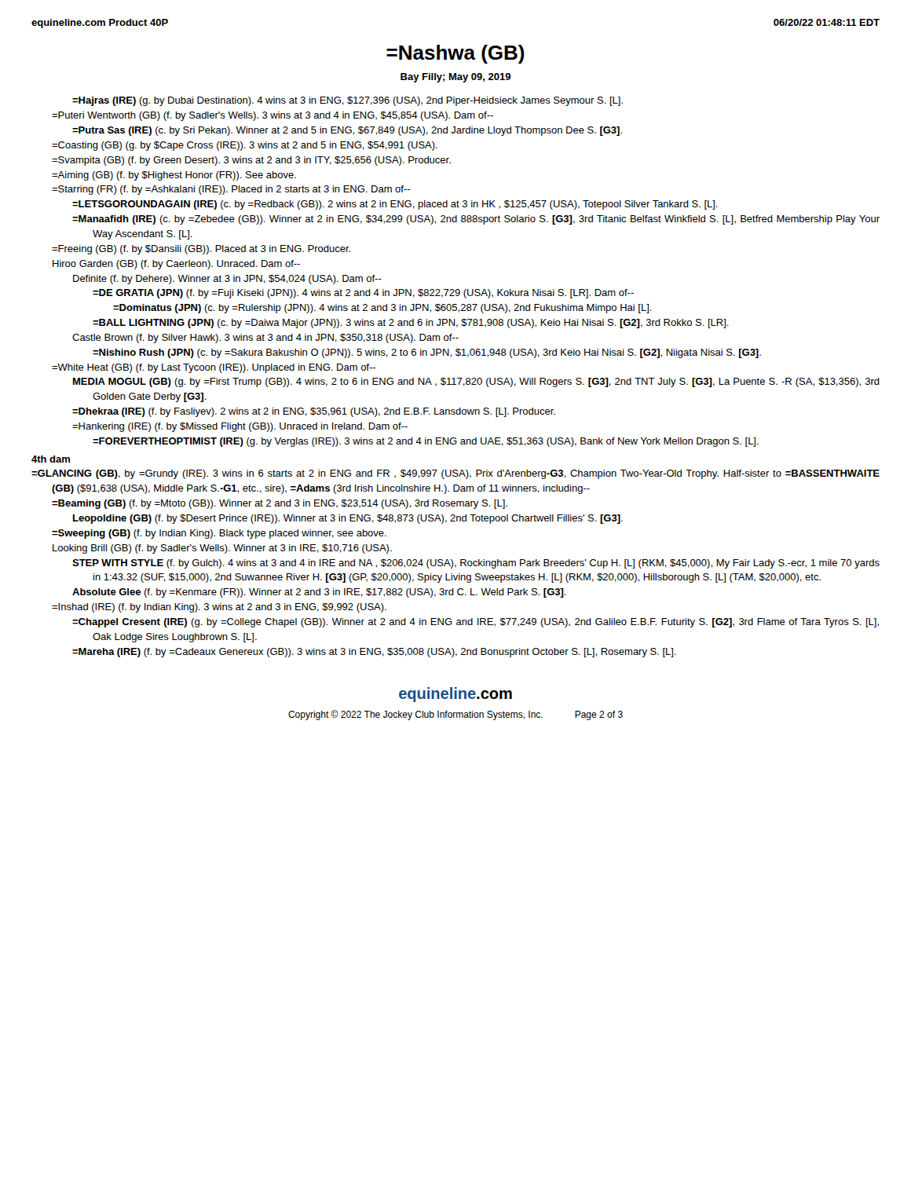equineline.com Product 40P 06/20/22 01:48:11 EDT
=Nashwa (GB)
Bay Filly; May 09, 2019
=Hajras (IRE) (g. by Dubai Destination). 4 wins at 3 in ENG, $127,396 (USA), 2nd Piper-Heidsieck James Seymour S. [L].
=Puteri Wentworth (GB) (f. by Sadler's Wells). 3 wins at 3 and 4 in ENG, $45,854 (USA). Dam of--
=Putra Sas (IRE) (c. by Sri Pekan). Winner at 2 and 5 in ENG, $67,849 (USA), 2nd Jardine Lloyd Thompson Dee S. [G3].
=Coasting (GB) (g. by $Cape Cross (IRE)). 3 wins at 2 and 5 in ENG, $54,991 (USA).
=Svampita (GB) (f. by Green Desert). 3 wins at 2 and 3 in ITY, $25,656 (USA). Producer.
=Aiming (GB) (f. by $Highest Honor (FR)). See above.
=Starring (FR) (f. by =Ashkalani (IRE)). Placed in 2 starts at 3 in ENG. Dam of--
=LETSGOROUNDAGAIN (IRE) (c. by =Redback (GB)). 2 wins at 2 in ENG, placed at 3 in HK , $125,457 (USA), Totepool Silver Tankard S. [L].
=Manaafidh (IRE) (c. by =Zebedee (GB)). Winner at 2 in ENG, $34,299 (USA), 2nd 888sport Solario S. [G3], 3rd Titanic Belfast Winkfield S. [L], Betfred Membership Play Your Way Ascendant S. [L].
=Freeing (GB) (f. by $Dansili (GB)). Placed at 3 in ENG. Producer.
Hiroo Garden (GB) (f. by Caerleon). Unraced. Dam of--
Definite (f. by Dehere). Winner at 3 in JPN, $54,024 (USA). Dam of--
=DE GRATIA (JPN) (f. by =Fuji Kiseki (JPN)). 4 wins at 2 and 4 in JPN, $822,729 (USA), Kokura Nisai S. [LR]. Dam of--
=Dominatus (JPN) (c. by =Rulership (JPN)). 4 wins at 2 and 3 in JPN, $605,287 (USA), 2nd Fukushima Mimpo Hai [L].
=BALL LIGHTNING (JPN) (c. by =Daiwa Major (JPN)). 3 wins at 2 and 6 in JPN, $781,908 (USA), Keio Hai Nisai S. [G2], 3rd Rokko S. [LR].
Castle Brown (f. by Silver Hawk). 3 wins at 3 and 4 in JPN, $350,318 (USA). Dam of--
=Nishino Rush (JPN) (c. by =Sakura Bakushin O (JPN)). 5 wins, 2 to 6 in JPN, $1,061,948 (USA), 3rd Keio Hai Nisai S. [G2], Niigata Nisai S. [G3].
=White Heat (GB) (f. by Last Tycoon (IRE)). Unplaced in ENG. Dam of--
MEDIA MOGUL (GB) (g. by =First Trump (GB)). 4 wins, 2 to 6 in ENG and NA , $117,820 (USA), Will Rogers S. [G3], 2nd TNT July S. [G3], La Puente S. -R (SA, $13,356), 3rd Golden Gate Derby [G3].
=Dhekraa (IRE) (f. by Fasliyev). 2 wins at 2 in ENG, $35,961 (USA), 2nd E.B.F. Lansdown S. [L]. Producer.
=Hankering (IRE) (f. by $Missed Flight (GB)). Unraced in Ireland. Dam of--
=FOREVERTHEOPTIMIST (IRE) (g. by Verglas (IRE)). 3 wins at 2 and 4 in ENG and UAE, $51,363 (USA), Bank of New York Mellon Dragon S. [L].
4th dam
=GLANCING (GB), by =Grundy (IRE). 3 wins in 6 starts at 2 in ENG and FR , $49,997 (USA), Prix d'Arenberg-G3, Champion Two-Year-Old Trophy. Half-sister to =BASSENTHWAITE (GB) ($91,638 (USA), Middle Park S.-G1, etc., sire), =Adams (3rd Irish Lincolnshire H.). Dam of 11 winners, including--
=Beaming (GB) (f. by =Mtoto (GB)). Winner at 2 and 3 in ENG, $23,514 (USA), 3rd Rosemary S. [L].
Leopoldine (GB) (f. by $Desert Prince (IRE)). Winner at 3 in ENG, $48,873 (USA), 2nd Totepool Chartwell Fillies' S. [G3].
=Sweeping (GB) (f. by Indian King). Black type placed winner, see above.
Looking Brill (GB) (f. by Sadler's Wells). Winner at 3 in IRE, $10,716 (USA).
STEP WITH STYLE (f. by Gulch). 4 wins at 3 and 4 in IRE and NA , $206,024 (USA), Rockingham Park Breeders' Cup H. [L] (RKM, $45,000), My Fair Lady S.-ecr, 1 mile 70 yards in 1:43.32 (SUF, $15,000), 2nd Suwannee River H. [G3] (GP, $20,000), Spicy Living Sweepstakes H. [L] (RKM, $20,000), Hillsborough S. [L] (TAM, $20,000), etc.
Absolute Glee (f. by =Kenmare (FR)). Winner at 2 and 3 in IRE, $17,882 (USA), 3rd C. L. Weld Park S. [G3].
=Inshad (IRE) (f. by Indian King). 3 wins at 2 and 3 in ENG, $9,992 (USA).
=Chappel Cresent (IRE) (g. by =College Chapel (GB)). Winner at 2 and 4 in ENG and IRE, $77,249 (USA), 2nd Galileo E.B.F. Futurity S. [G2], 3rd Flame of Tara Tyros S. [L], Oak Lodge Sires Loughbrown S. [L].
=Mareha (IRE) (f. by =Cadeaux Genereux (GB)). 3 wins at 3 in ENG, $35,008 (USA), 2nd Bonusprint October S. [L], Rosemary S. [L].
equineline.com
Copyright © 2022 The Jockey Club Information Systems, Inc. Page 2 of 3